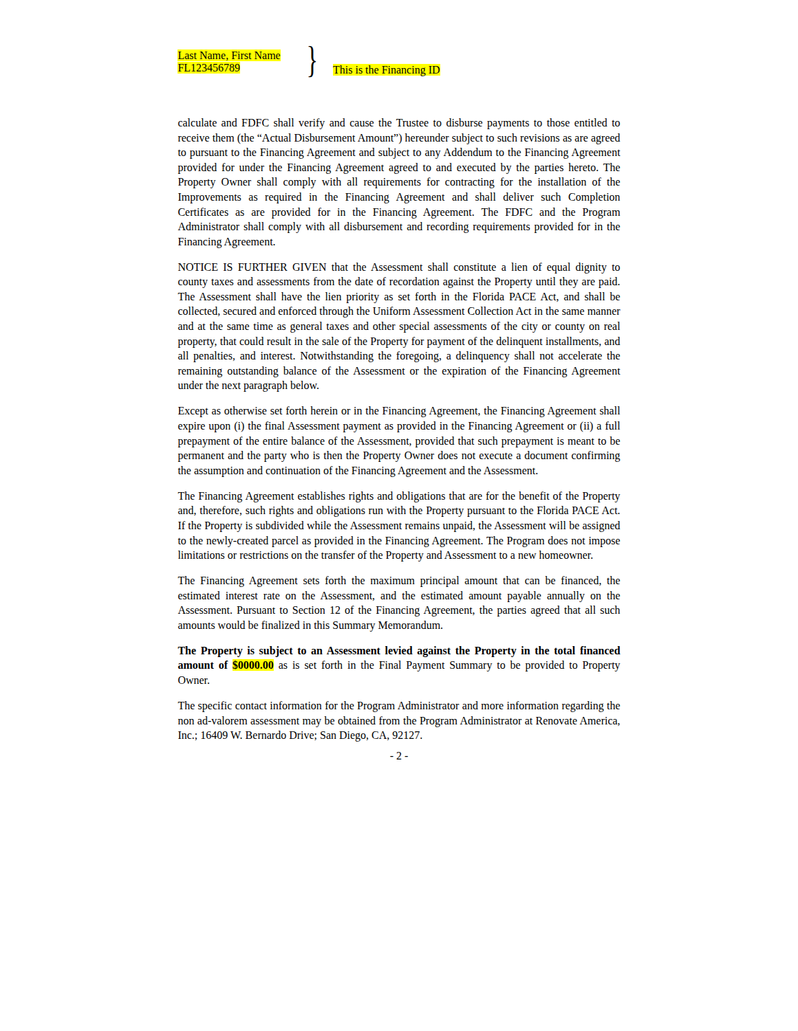Last Name, First Name
FL123456789
}
This is the Financing ID
calculate and FDFC shall verify and cause the Trustee to disburse payments to those entitled to receive them (the “Actual Disbursement Amount”) hereunder subject to such revisions as are agreed to pursuant to the Financing Agreement and subject to any Addendum to the Financing Agreement provided for under the Financing Agreement agreed to and executed by the parties hereto. The Property Owner shall comply with all requirements for contracting for the installation of the Improvements as required in the Financing Agreement and shall deliver such Completion Certificates as are provided for in the Financing Agreement. The FDFC and the Program Administrator shall comply with all disbursement and recording requirements provided for in the Financing Agreement.
NOTICE IS FURTHER GIVEN that the Assessment shall constitute a lien of equal dignity to county taxes and assessments from the date of recordation against the Property until they are paid. The Assessment shall have the lien priority as set forth in the Florida PACE Act, and shall be collected, secured and enforced through the Uniform Assessment Collection Act in the same manner and at the same time as general taxes and other special assessments of the city or county on real property, that could result in the sale of the Property for payment of the delinquent installments, and all penalties, and interest. Notwithstanding the foregoing, a delinquency shall not accelerate the remaining outstanding balance of the Assessment or the expiration of the Financing Agreement under the next paragraph below.
Except as otherwise set forth herein or in the Financing Agreement, the Financing Agreement shall expire upon (i) the final Assessment payment as provided in the Financing Agreement or (ii) a full prepayment of the entire balance of the Assessment, provided that such prepayment is meant to be permanent and the party who is then the Property Owner does not execute a document confirming the assumption and continuation of the Financing Agreement and the Assessment.
The Financing Agreement establishes rights and obligations that are for the benefit of the Property and, therefore, such rights and obligations run with the Property pursuant to the Florida PACE Act. If the Property is subdivided while the Assessment remains unpaid, the Assessment will be assigned to the newly-created parcel as provided in the Financing Agreement. The Program does not impose limitations or restrictions on the transfer of the Property and Assessment to a new homeowner.
The Financing Agreement sets forth the maximum principal amount that can be financed, the estimated interest rate on the Assessment, and the estimated amount payable annually on the Assessment. Pursuant to Section 12 of the Financing Agreement, the parties agreed that all such amounts would be finalized in this Summary Memorandum.
The Property is subject to an Assessment levied against the Property in the total financed amount of $0000.00 as is set forth in the Final Payment Summary to be provided to Property Owner.
The specific contact information for the Program Administrator and more information regarding the non ad-valorem assessment may be obtained from the Program Administrator at Renovate America, Inc.; 16409 W. Bernardo Drive; San Diego, CA, 92127.
- 2 -